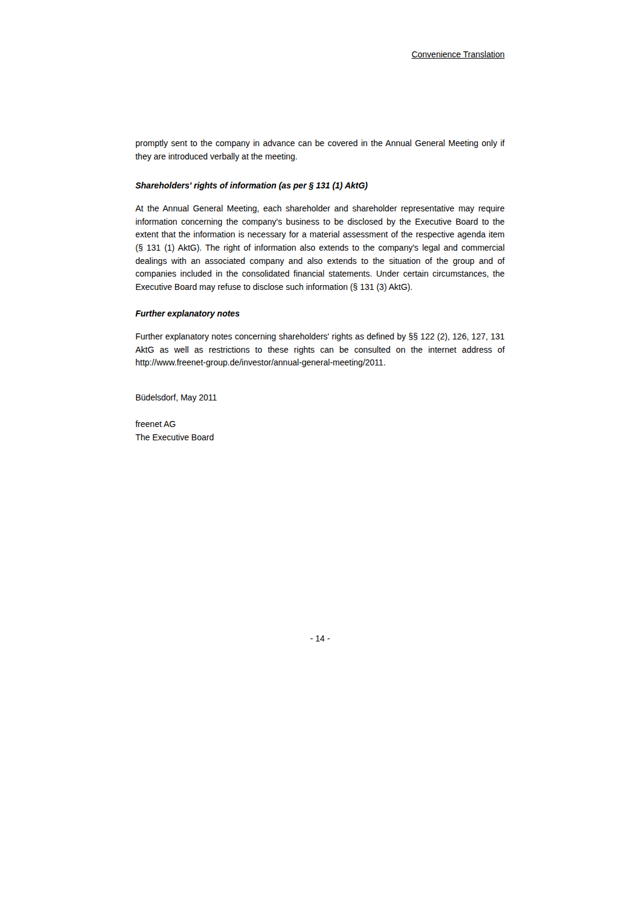Convenience Translation
promptly sent to the company in advance can be covered in the Annual General Meeting only if they are introduced verbally at the meeting.
Shareholders' rights of information (as per § 131 (1) AktG)
At the Annual General Meeting, each shareholder and shareholder representative may require information concerning the company's business to be disclosed by the Executive Board to the extent that the information is necessary for a material assessment of the respective agenda item (§ 131 (1) AktG). The right of information also extends to the company's legal and commercial dealings with an associated company and also extends to the situation of the group and of companies included in the consolidated financial statements. Under certain circumstances, the Executive Board may refuse to disclose such information (§ 131 (3) AktG).
Further explanatory notes
Further explanatory notes concerning shareholders' rights as defined by §§ 122 (2), 126, 127, 131 AktG as well as restrictions to these rights can be consulted on the internet address of http://www.freenet-group.de/investor/annual-general-meeting/2011.
Büdelsdorf, May 2011
freenet AG
The Executive Board
- 14 -